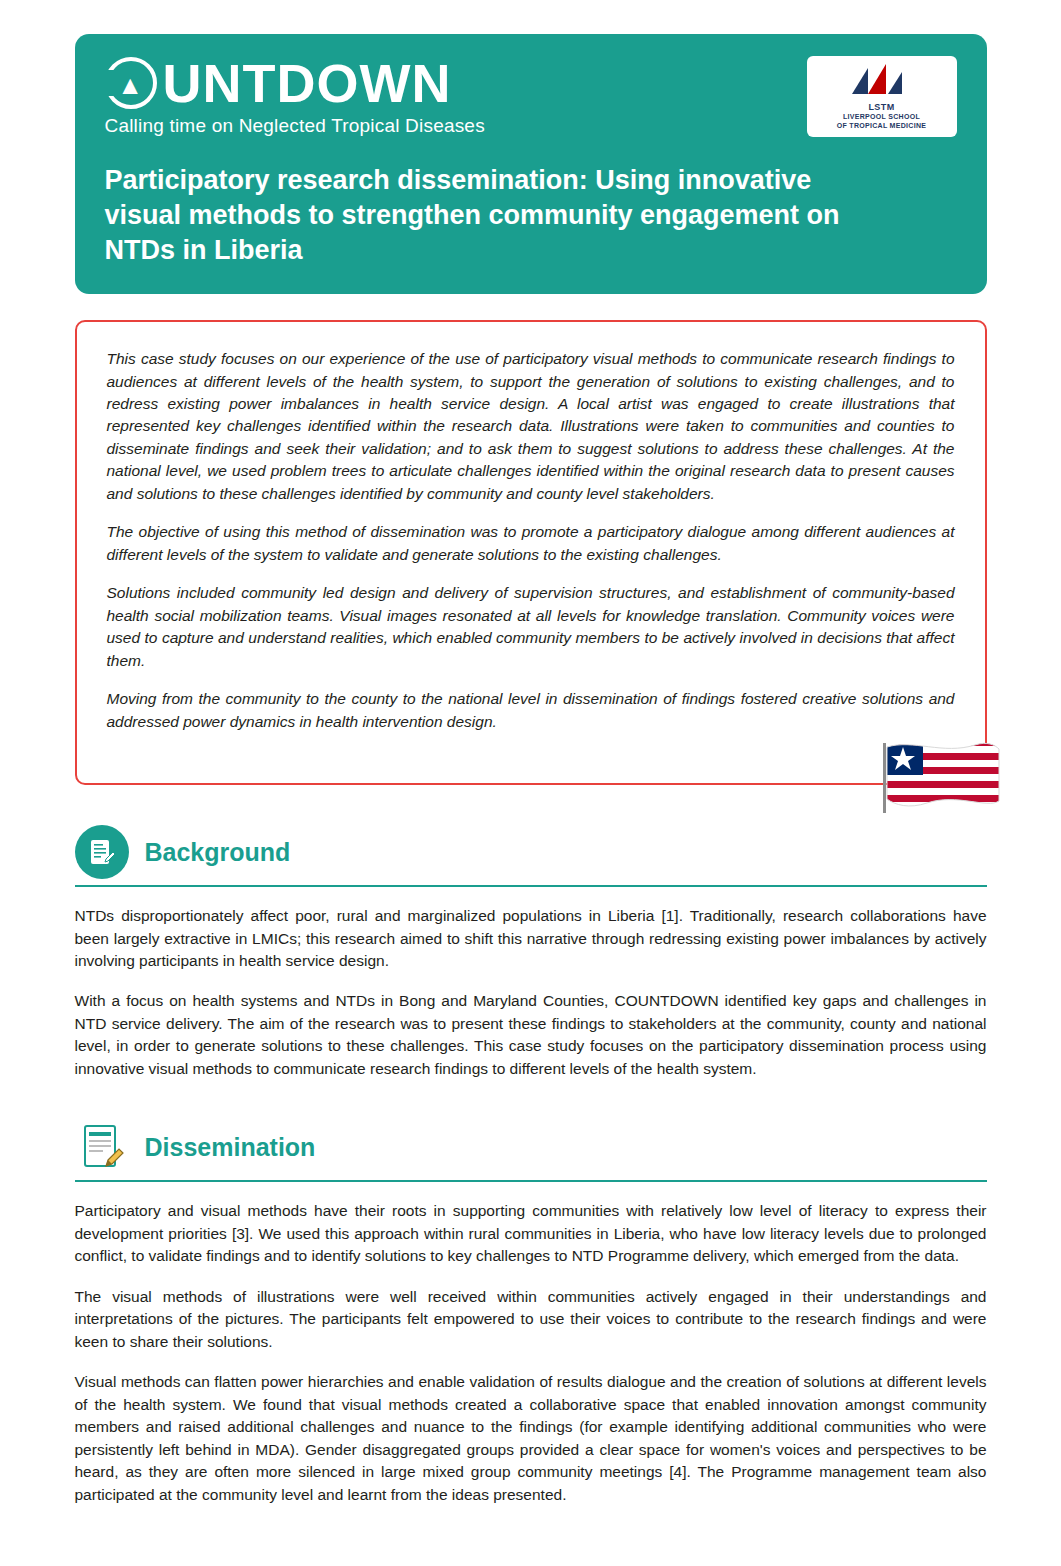▲UNTDOWN
Calling time on Neglected Tropical Diseases
LSTM LIVERPOOL SCHOOL
OF TROPICAL MEDICINE
Participatory research dissemination: Using innovative visual methods to strengthen community engagement on NTDs in Liberia
This case study focuses on our experience of the use of participatory visual methods to communicate research findings to audiences at different levels of the health system, to support the generation of solutions to existing challenges, and to redress existing power imbalances in health service design. A local artist was engaged to create illustrations that represented key challenges identified within the research data. Illustrations were taken to communities and counties to disseminate findings and seek their validation; and to ask them to suggest solutions to address these challenges. At the national level, we used problem trees to articulate challenges identified within the original research data to present causes and solutions to these challenges identified by community and county level stakeholders.
The objective of using this method of dissemination was to promote a participatory dialogue among different audiences at different levels of the system to validate and generate solutions to the existing challenges.
Solutions included community led design and delivery of supervision structures, and establishment of community-based health social mobilization teams. Visual images resonated at all levels for knowledge translation. Community voices were used to capture and understand realities, which enabled community members to be actively involved in decisions that affect them.
Moving from the community to the county to the national level in dissemination of findings fostered creative solutions and addressed power dynamics in health intervention design.
Background
NTDs disproportionately affect poor, rural and marginalized populations in Liberia [1]. Traditionally, research collaborations have been largely extractive in LMICs; this research aimed to shift this narrative through redressing existing power imbalances by actively involving participants in health service design.
With a focus on health systems and NTDs in Bong and Maryland Counties, COUNTDOWN identified key gaps and challenges in NTD service delivery. The aim of the research was to present these findings to stakeholders at the community, county and national level, in order to generate solutions to these challenges. This case study focuses on the participatory dissemination process using innovative visual methods to communicate research findings to different levels of the health system.
Dissemination
Participatory and visual methods have their roots in supporting communities with relatively low level of literacy to express their development priorities [3]. We used this approach within rural communities in Liberia, who have low literacy levels due to prolonged conflict, to validate findings and to identify solutions to key challenges to NTD Programme delivery, which emerged from the data.
The visual methods of illustrations were well received within communities actively engaged in their understandings and interpretations of the pictures. The participants felt empowered to use their voices to contribute to the research findings and were keen to share their solutions.
Visual methods can flatten power hierarchies and enable validation of results dialogue and the creation of solutions at different levels of the health system. We found that visual methods created a collaborative space that enabled innovation amongst community members and raised additional challenges and nuance to the findings (for example identifying additional communities who were persistently left behind in MDA). Gender disaggregated groups provided a clear space for women's voices and perspectives to be heard, as they are often more silenced in large mixed group community meetings [4]. The Programme management team also participated at the community level and learnt from the ideas presented.